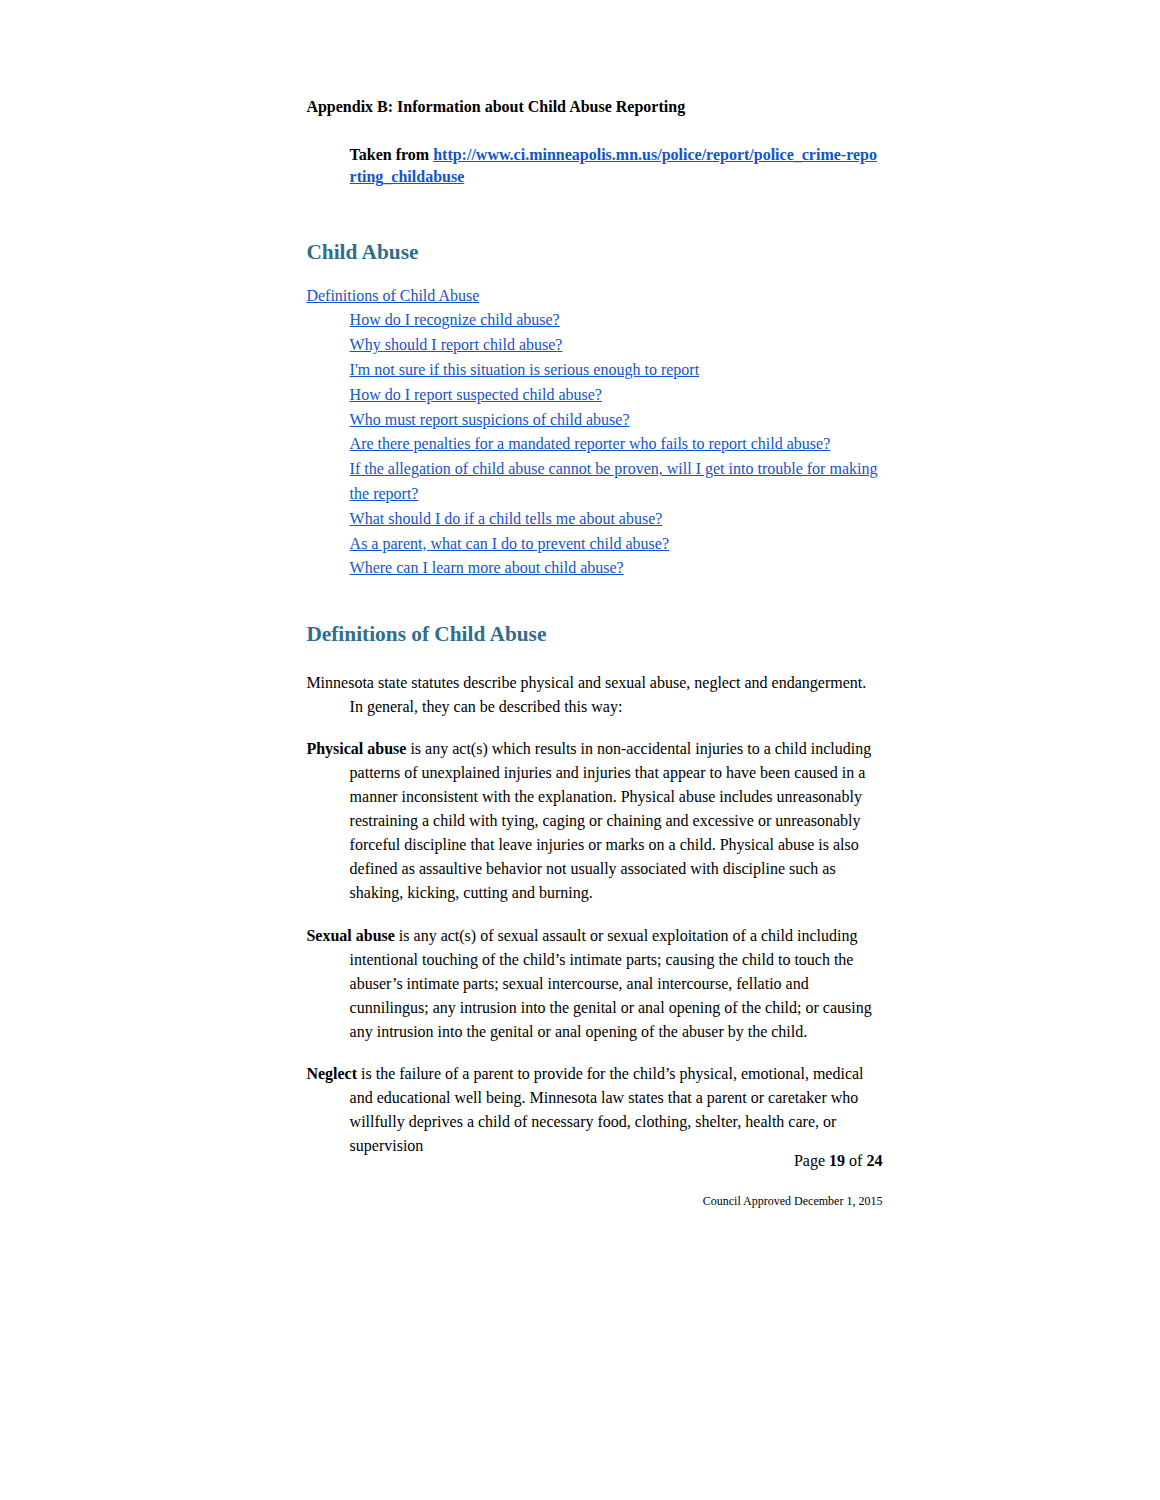Appendix B: Information about Child Abuse Reporting
Taken from http://www.ci.minneapolis.mn.us/police/report/police_crime-reporting_childabuse
Child Abuse
Definitions of Child Abuse
How do I recognize child abuse?
Why should I report child abuse?
I'm not sure if this situation is serious enough to report
How do I report suspected child abuse?
Who must report suspicions of child abuse?
Are there penalties for a mandated reporter who fails to report child abuse?
If the allegation of child abuse cannot be proven, will I get into trouble for making the report?
What should I do if a child tells me about abuse?
As a parent, what can I do to prevent child abuse?
Where can I learn more about child abuse?
Definitions of Child Abuse
Minnesota state statutes describe physical and sexual abuse, neglect and endangerment. In general, they can be described this way:
Physical abuse is any act(s) which results in non-accidental injuries to a child including patterns of unexplained injuries and injuries that appear to have been caused in a manner inconsistent with the explanation. Physical abuse includes unreasonably restraining a child with tying, caging or chaining and excessive or unreasonably forceful discipline that leave injuries or marks on a child. Physical abuse is also defined as assaultive behavior not usually associated with discipline such as shaking, kicking, cutting and burning.
Sexual abuse is any act(s) of sexual assault or sexual exploitation of a child including intentional touching of the child’s intimate parts; causing the child to touch the abuser’s intimate parts; sexual intercourse, anal intercourse, fellatio and cunnilingus; any intrusion into the genital or anal opening of the child; or causing any intrusion into the genital or anal opening of the abuser by the child.
Neglect is the failure of a parent to provide for the child’s physical, emotional, medical and educational well being. Minnesota law states that a parent or caretaker who willfully deprives a child of necessary food, clothing, shelter, health care, or supervision
Page 19 of 24
Council Approved December 1, 2015